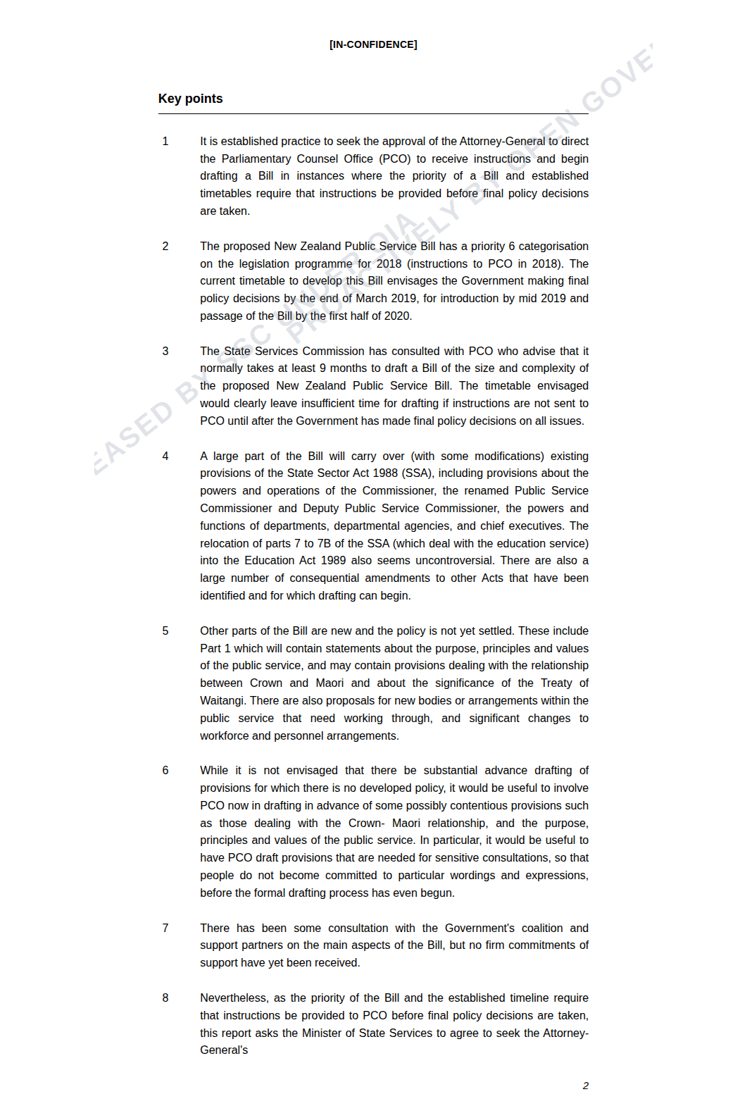RELEASED BY SSC UNDER OIA PROACTIVELY BY OPEN GOVERNMENT
[IN-CONFIDENCE]
Key points
It is established practice to seek the approval of the Attorney-General to direct the Parliamentary Counsel Office (PCO) to receive instructions and begin drafting a Bill in instances where the priority of a Bill and established timetables require that instructions be provided before final policy decisions are taken.
The proposed New Zealand Public Service Bill has a priority 6 categorisation on the legislation programme for 2018 (instructions to PCO in 2018). The current timetable to develop this Bill envisages the Government making final policy decisions by the end of March 2019, for introduction by mid 2019 and passage of the Bill by the first half of 2020.
The State Services Commission has consulted with PCO who advise that it normally takes at least 9 months to draft a Bill of the size and complexity of the proposed New Zealand Public Service Bill. The timetable envisaged would clearly leave insufficient time for drafting if instructions are not sent to PCO until after the Government has made final policy decisions on all issues.
A large part of the Bill will carry over (with some modifications) existing provisions of the State Sector Act 1988 (SSA), including provisions about the powers and operations of the Commissioner, the renamed Public Service Commissioner and Deputy Public Service Commissioner, the powers and functions of departments, departmental agencies, and chief executives. The relocation of parts 7 to 7B of the SSA (which deal with the education service) into the Education Act 1989 also seems uncontroversial. There are also a large number of consequential amendments to other Acts that have been identified and for which drafting can begin.
Other parts of the Bill are new and the policy is not yet settled. These include Part 1 which will contain statements about the purpose, principles and values of the public service, and may contain provisions dealing with the relationship between Crown and Maori and about the significance of the Treaty of Waitangi. There are also proposals for new bodies or arrangements within the public service that need working through, and significant changes to workforce and personnel arrangements.
While it is not envisaged that there be substantial advance drafting of provisions for which there is no developed policy, it would be useful to involve PCO now in drafting in advance of some possibly contentious provisions such as those dealing with the Crown- Maori relationship, and the purpose, principles and values of the public service. In particular, it would be useful to have PCO draft provisions that are needed for sensitive consultations, so that people do not become committed to particular wordings and expressions, before the formal drafting process has even begun.
There has been some consultation with the Government's coalition and support partners on the main aspects of the Bill, but no firm commitments of support have yet been received.
Nevertheless, as the priority of the Bill and the established timeline require that instructions be provided to PCO before final policy decisions are taken, this report asks the Minister of State Services to agree to seek the Attorney-General's
2